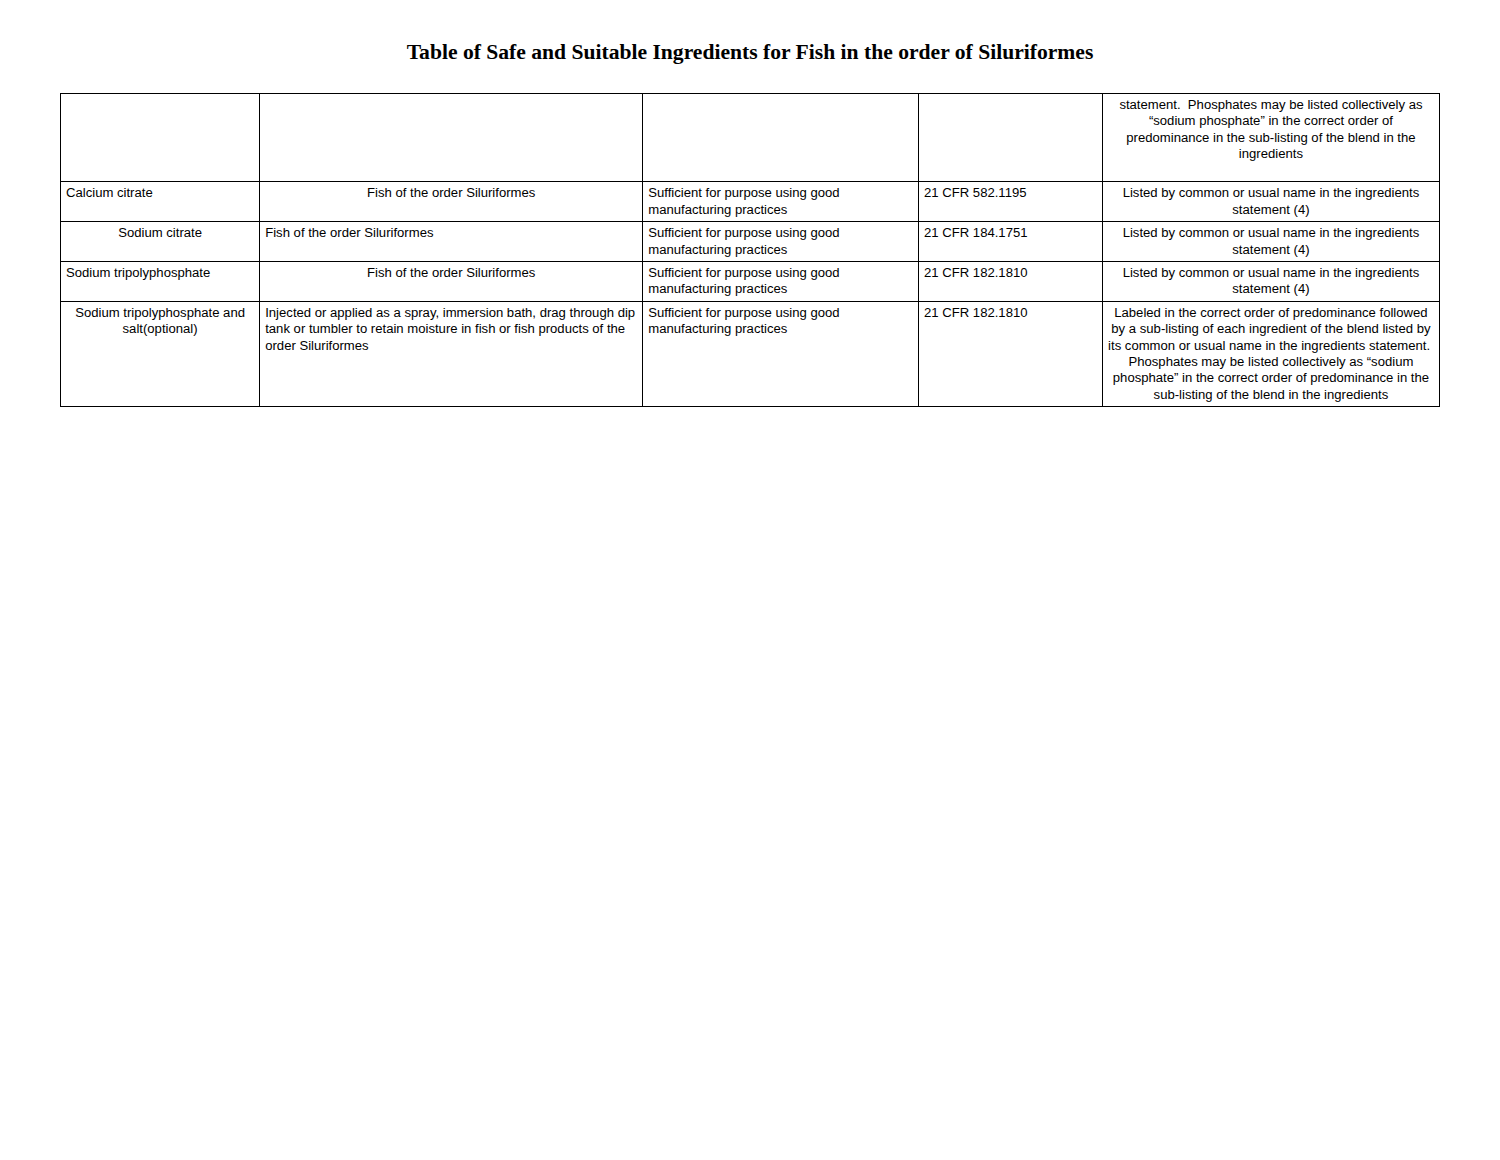Table of Safe and Suitable Ingredients for Fish in the order of Siluriformes
| | | | | statement. Phosphates may be listed collectively as “sodium phosphate” in the correct order of predominance in the sub-listing of the blend in the ingredients |
| Calcium citrate | Fish of the order Siluriformes | Sufficient for purpose using good manufacturing practices | 21 CFR 582.1195 | Listed by common or usual name in the ingredients statement (4) |
| Sodium citrate | Fish of the order Siluriformes | Sufficient for purpose using good manufacturing practices | 21 CFR 184.1751 | Listed by common or usual name in the ingredients statement (4) |
| Sodium tripolyphosphate | Fish of the order Siluriformes | Sufficient for purpose using good manufacturing practices | 21 CFR 182.1810 | Listed by common or usual name in the ingredients statement (4) |
| Sodium tripolyphosphate and salt(optional) | Injected or applied as a spray, immersion bath, drag through dip tank or tumbler to retain moisture in fish or fish products of the order Siluriformes | Sufficient for purpose using good manufacturing practices | 21 CFR 182.1810 | Labeled in the correct order of predominance followed by a sub-listing of each ingredient of the blend listed by its common or usual name in the ingredients statement. Phosphates may be listed collectively as “sodium phosphate” in the correct order of predominance in the sub-listing of the blend in the ingredients |